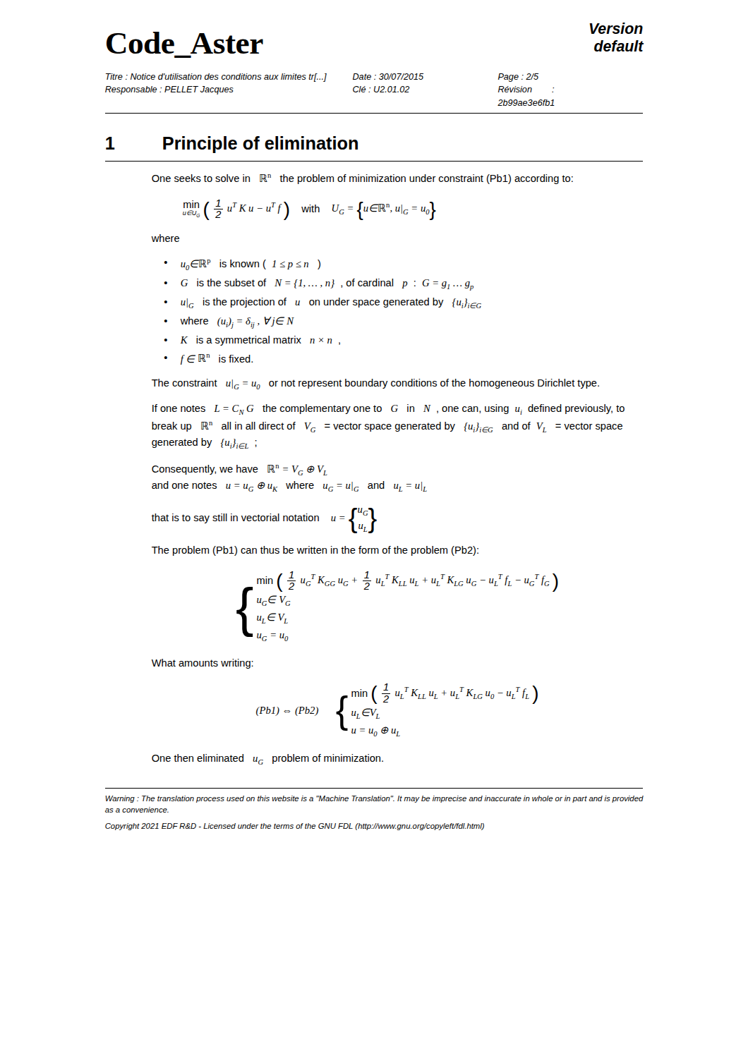Version
default
Code_Aster
| Titre : Notice d'utilisation des conditions aux limites tr[...] | Date : 30/07/2015 | Page : 2/5 | |
| Responsable : PELLET Jacques | Clé : U2.01.02 | Révision : | |
| | | 2b99ae3e6fb1 | |
1 Principle of elimination
One seeks to solve in ℝn the problem of minimization under constraint (Pb1) according to:
min u∈UG ( 12 uT K u − uT f ) with UG = {u∈ℝn, u|G = u0}
where
u0∈ℝp is known ( 1 ≤ p ≤ n )
G is the subset of N = {1, … , n} , of cardinal p : G = g1 … gp
u|G is the projection of u on under space generated by {ui}i∈G
where (ui)j = δij , ∀ j∈ N
K is a symmetrical matrix n × n ,
f ∈ ℝn is fixed.
The constraint u|G = u0 or not represent boundary conditions of the homogeneous Dirichlet type.
If one notes L = CN G the complementary one to G in N , one can, using ui defined previously, to break up ℝn all in all direct of VG = vector space generated by {ui}i∈G and of VL = vector space generated by {ui}i∈L ;
Consequently, we have ℝn = VG ⊕ VL
and one notes u = uG ⊕ uK where uG = u|G and uL = u|L
that is to say still in vectorial notation u = {uG
uL}
The problem (Pb1) can thus be written in the form of the problem (Pb2):
{
min ( 12 uGT KGG uG + 12 uLT KLL uL + uLT KLG uG − uLT fL − uGT fG )
uG∈ VG
uL∈ VL
uG = u0
What amounts writing:
(Pb1) ⇔ (Pb2) {
min ( 12 uLT KLL uL + uLT KLG u0 − uLT fL )
uL∈VL
u = u0 ⊕ uL
One then eliminated uG problem of minimization.
Warning : The translation process used on this website is a "Machine Translation". It may be imprecise and inaccurate in whole or in part and is provided as a convenience.
Copyright 2021 EDF R&D - Licensed under the terms of the GNU FDL (http://www.gnu.org/copyleft/fdl.html)